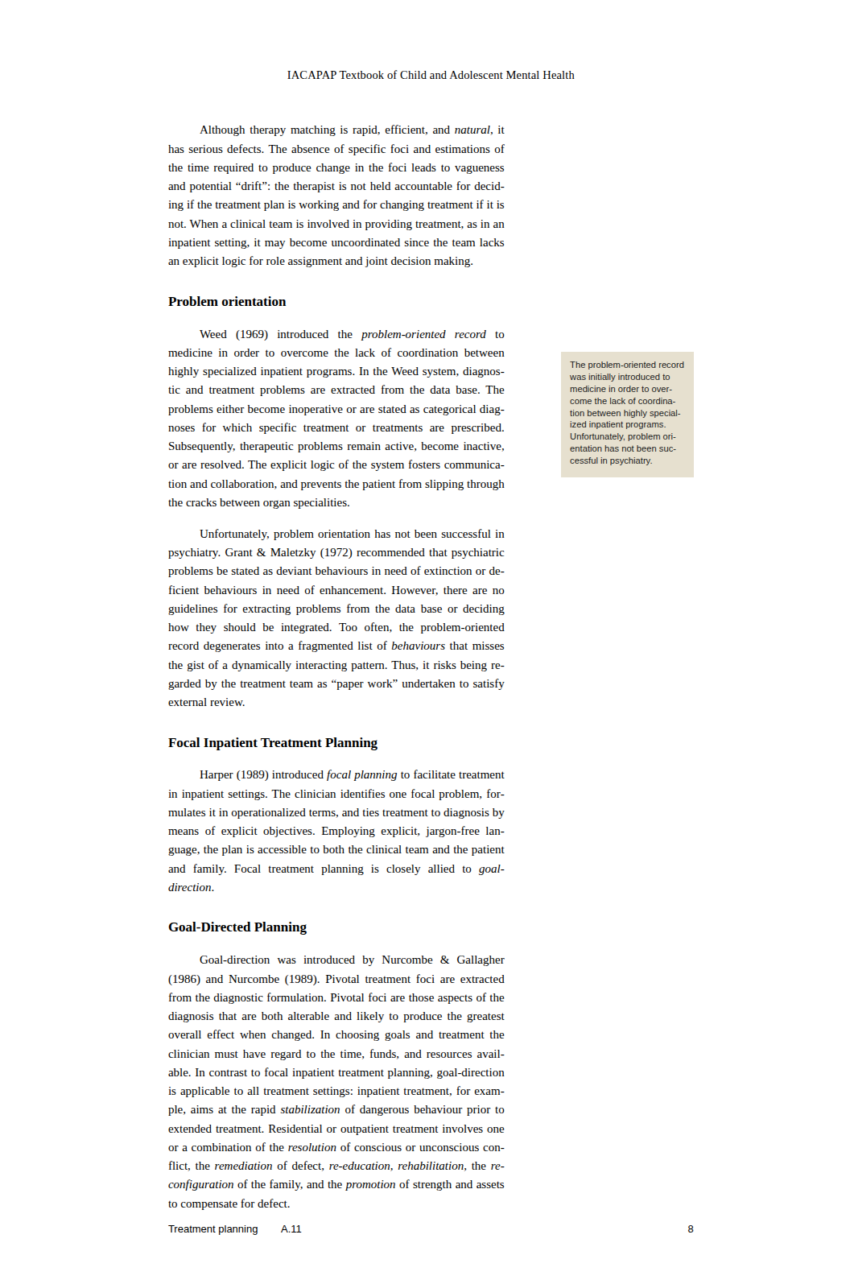IACAPAP Textbook of Child and Adolescent Mental Health
Although therapy matching is rapid, efficient, and natural, it has serious defects. The absence of specific foci and estimations of the time required to produce change in the foci leads to vagueness and potential “drift”: the therapist is not held accountable for deciding if the treatment plan is working and for changing treatment if it is not. When a clinical team is involved in providing treatment, as in an inpatient setting, it may become uncoordinated since the team lacks an explicit logic for role assignment and joint decision making.
Problem orientation
Weed (1969) introduced the problem-oriented record to medicine in order to overcome the lack of coordination between highly specialized inpatient programs. In the Weed system, diagnostic and treatment problems are extracted from the data base. The problems either become inoperative or are stated as categorical diagnoses for which specific treatment or treatments are prescribed. Subsequently, therapeutic problems remain active, become inactive, or are resolved. The explicit logic of the system fosters communication and collaboration, and prevents the patient from slipping through the cracks between organ specialities.
Unfortunately, problem orientation has not been successful in psychiatry. Grant & Maletzky (1972) recommended that psychiatric problems be stated as deviant behaviours in need of extinction or deficient behaviours in need of enhancement. However, there are no guidelines for extracting problems from the data base or deciding how they should be integrated. Too often, the problem-oriented record degenerates into a fragmented list of behaviours that misses the gist of a dynamically interacting pattern. Thus, it risks being regarded by the treatment team as “paper work” undertaken to satisfy external review.
Focal Inpatient Treatment Planning
Harper (1989) introduced focal planning to facilitate treatment in inpatient settings. The clinician identifies one focal problem, formulates it in operationalized terms, and ties treatment to diagnosis by means of explicit objectives. Employing explicit, jargon-free language, the plan is accessible to both the clinical team and the patient and family. Focal treatment planning is closely allied to goal-direction.
Goal-Directed Planning
Goal-direction was introduced by Nurcombe & Gallagher (1986) and Nurcombe (1989). Pivotal treatment foci are extracted from the diagnostic formulation. Pivotal foci are those aspects of the diagnosis that are both alterable and likely to produce the greatest overall effect when changed. In choosing goals and treatment the clinician must have regard to the time, funds, and resources available. In contrast to focal inpatient treatment planning, goal-direction is applicable to all treatment settings: inpatient treatment, for example, aims at the rapid stabilization of dangerous behaviour prior to extended treatment. Residential or outpatient treatment involves one or a combination of the resolution of conscious or unconscious conflict, the remediation of defect, re-education, rehabilitation, the reconfiguration of the family, and the promotion of strength and assets to compensate for defect.
The problem-oriented record was initially introduced to medicine in order to overcome the lack of coordination between highly specialized inpatient programs. Unfortunately, problem orientation has not been successful in psychiatry.
Treatment planningA.11
8